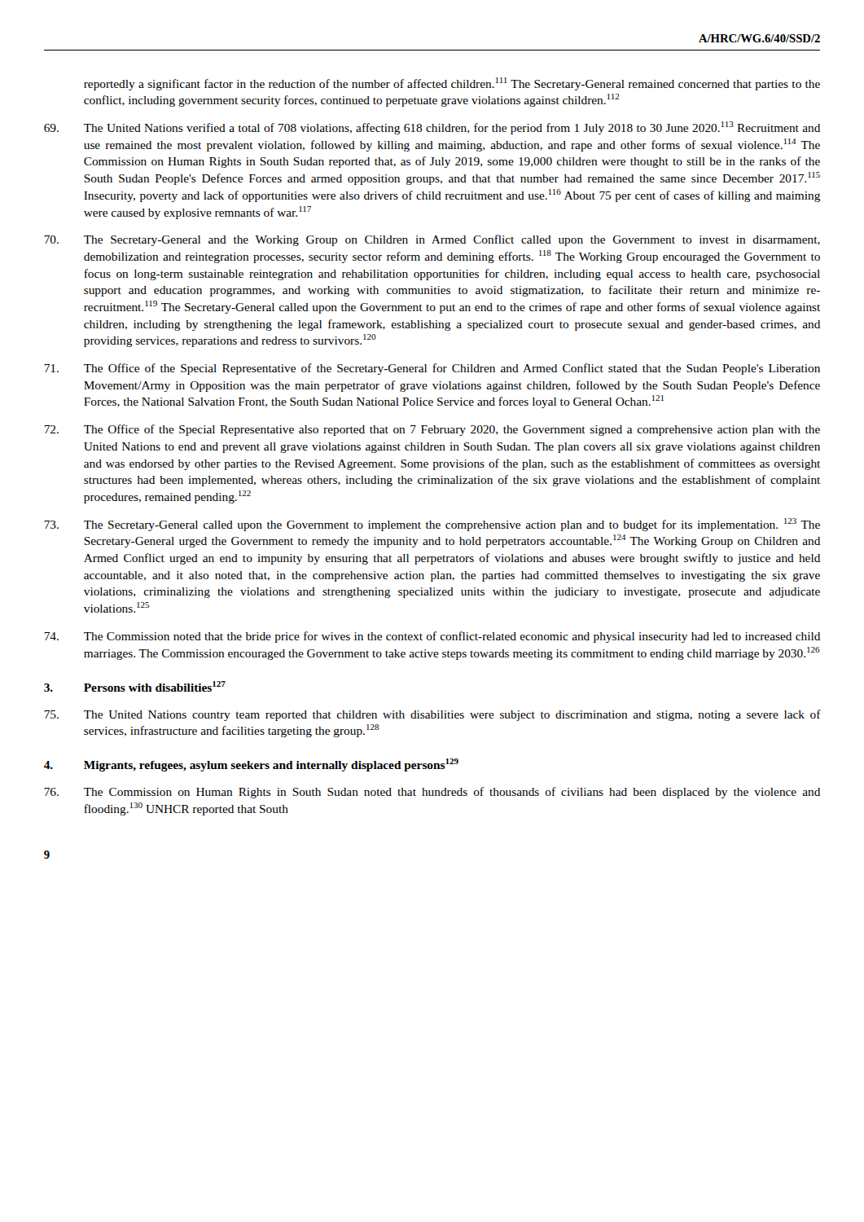A/HRC/WG.6/40/SSD/2
reportedly a significant factor in the reduction of the number of affected children.111 The Secretary-General remained concerned that parties to the conflict, including government security forces, continued to perpetuate grave violations against children.112
69. The United Nations verified a total of 708 violations, affecting 618 children, for the period from 1 July 2018 to 30 June 2020.113 Recruitment and use remained the most prevalent violation, followed by killing and maiming, abduction, and rape and other forms of sexual violence.114 The Commission on Human Rights in South Sudan reported that, as of July 2019, some 19,000 children were thought to still be in the ranks of the South Sudan People's Defence Forces and armed opposition groups, and that that number had remained the same since December 2017.115 Insecurity, poverty and lack of opportunities were also drivers of child recruitment and use.116 About 75 per cent of cases of killing and maiming were caused by explosive remnants of war.117
70. The Secretary-General and the Working Group on Children in Armed Conflict called upon the Government to invest in disarmament, demobilization and reintegration processes, security sector reform and demining efforts. 118 The Working Group encouraged the Government to focus on long-term sustainable reintegration and rehabilitation opportunities for children, including equal access to health care, psychosocial support and education programmes, and working with communities to avoid stigmatization, to facilitate their return and minimize re-recruitment.119 The Secretary-General called upon the Government to put an end to the crimes of rape and other forms of sexual violence against children, including by strengthening the legal framework, establishing a specialized court to prosecute sexual and gender-based crimes, and providing services, reparations and redress to survivors.120
71. The Office of the Special Representative of the Secretary-General for Children and Armed Conflict stated that the Sudan People's Liberation Movement/Army in Opposition was the main perpetrator of grave violations against children, followed by the South Sudan People's Defence Forces, the National Salvation Front, the South Sudan National Police Service and forces loyal to General Ochan.121
72. The Office of the Special Representative also reported that on 7 February 2020, the Government signed a comprehensive action plan with the United Nations to end and prevent all grave violations against children in South Sudan. The plan covers all six grave violations against children and was endorsed by other parties to the Revised Agreement. Some provisions of the plan, such as the establishment of committees as oversight structures had been implemented, whereas others, including the criminalization of the six grave violations and the establishment of complaint procedures, remained pending.122
73. The Secretary-General called upon the Government to implement the comprehensive action plan and to budget for its implementation. 123 The Secretary-General urged the Government to remedy the impunity and to hold perpetrators accountable.124 The Working Group on Children and Armed Conflict urged an end to impunity by ensuring that all perpetrators of violations and abuses were brought swiftly to justice and held accountable, and it also noted that, in the comprehensive action plan, the parties had committed themselves to investigating the six grave violations, criminalizing the violations and strengthening specialized units within the judiciary to investigate, prosecute and adjudicate violations.125
74. The Commission noted that the bride price for wives in the context of conflict-related economic and physical insecurity had led to increased child marriages. The Commission encouraged the Government to take active steps towards meeting its commitment to ending child marriage by 2030.126
3. Persons with disabilities127
75. The United Nations country team reported that children with disabilities were subject to discrimination and stigma, noting a severe lack of services, infrastructure and facilities targeting the group.128
4. Migrants, refugees, asylum seekers and internally displaced persons129
76. The Commission on Human Rights in South Sudan noted that hundreds of thousands of civilians had been displaced by the violence and flooding.130 UNHCR reported that South
9